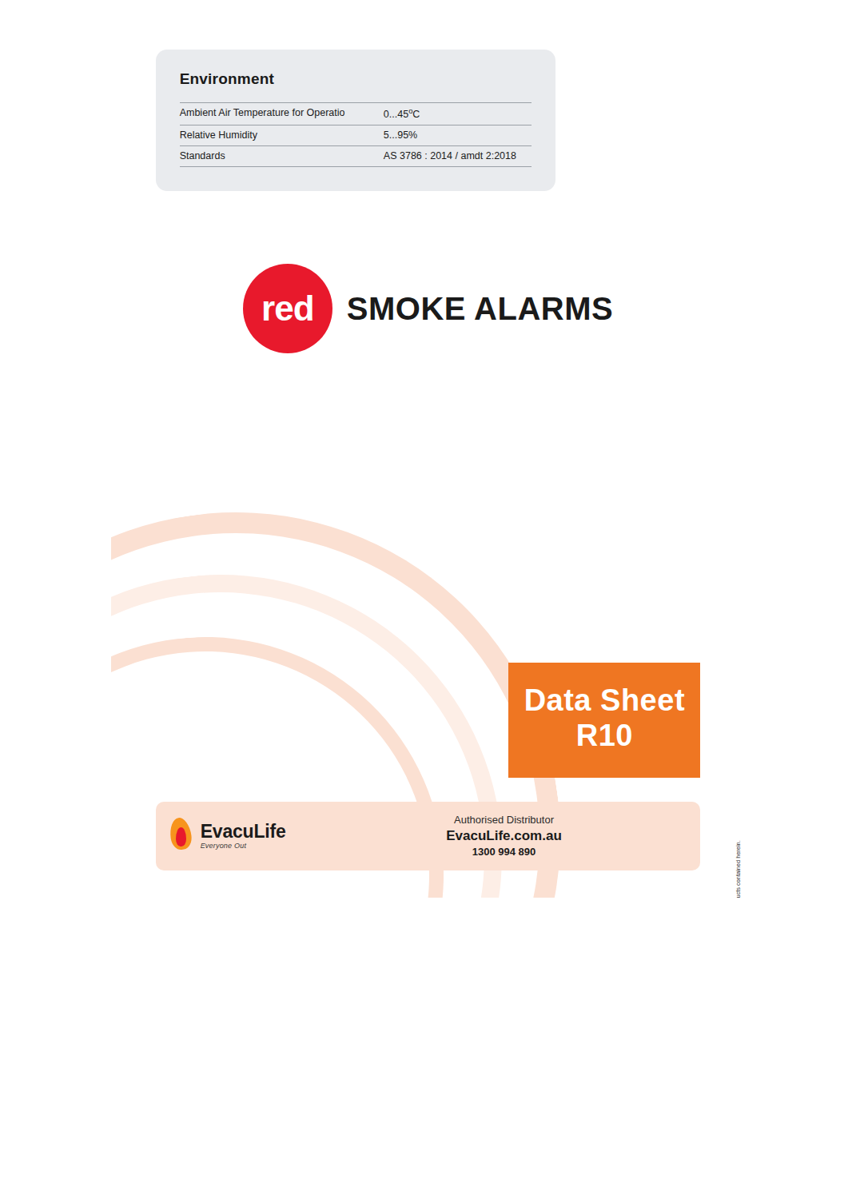Environment
| Ambient Air Temperature for Operatio | 0...45 o C |
| Relative Humidity | 5...95% |
| Standards | AS 3786 : 2014 / amdt 2:2018 |
red
SMOKE ALARMS
Data Sheet
R10
EvacuLife
Everyone Out
Authorised Distributor
EvacuLife.com.au
1300 994 890
The information provided in this documentation contains general descriptions and/or technical characteristics of the performance of the products contained herein.
This documentation is not intended as a substitute for and is not to be used for determining suitability of reliability of these products for specific user applications.
It is the duty of any such user or integrator to perform the appropriate and complete risk analysis, evaluation and testing of the products with respect to the relevant specific application or use thereof.
Neither Red Smoke Alarms PTY. LTD nor any of its affiliates or subsidiaries shall be responsible or liable for misuse of the information contained herein.